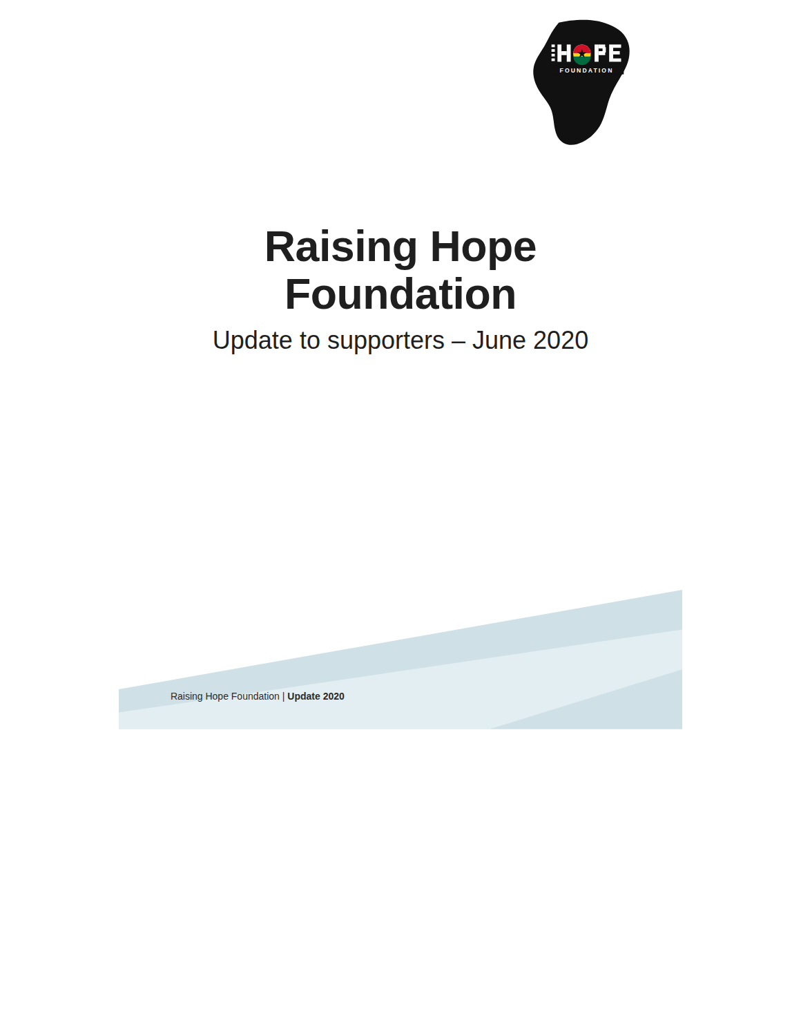FOUNDATION
Raising Hope Foundation
Update to supporters – June 2020
Raising Hope Foundation | Update 2020